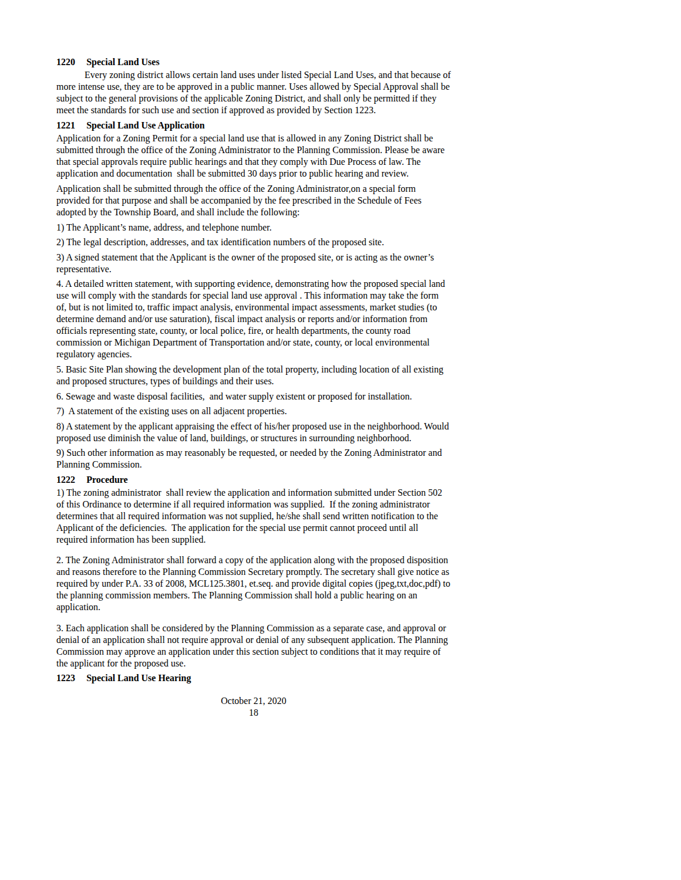1220 Special Land Uses
Every zoning district allows certain land uses under listed Special Land Uses, and that because of more intense use, they are to be approved in a public manner. Uses allowed by Special Approval shall be subject to the general provisions of the applicable Zoning District, and shall only be permitted if they meet the standards for such use and section if approved as provided by Section 1223.
1221 Special Land Use Application
Application for a Zoning Permit for a special land use that is allowed in any Zoning District shall be submitted through the office of the Zoning Administrator to the Planning Commission. Please be aware that special approvals require public hearings and that they comply with Due Process of law. The application and documentation shall be submitted 30 days prior to public hearing and review.
Application shall be submitted through the office of the Zoning Administrator,on a special form provided for that purpose and shall be accompanied by the fee prescribed in the Schedule of Fees adopted by the Township Board, and shall include the following:
1) The Applicant’s name, address, and telephone number.
2) The legal description, addresses, and tax identification numbers of the proposed site.
3) A signed statement that the Applicant is the owner of the proposed site, or is acting as the owner’s representative.
4. A detailed written statement, with supporting evidence, demonstrating how the proposed special land use will comply with the standards for special land use approval . This information may take the form of, but is not limited to, traffic impact analysis, environmental impact assessments, market studies (to determine demand and/or use saturation), fiscal impact analysis or reports and/or information from officials representing state, county, or local police, fire, or health departments, the county road commission or Michigan Department of Transportation and/or state, county, or local environmental regulatory agencies.
5. Basic Site Plan showing the development plan of the total property, including location of all existing and proposed structures, types of buildings and their uses.
6. Sewage and waste disposal facilities, and water supply existent or proposed for installation.
7) A statement of the existing uses on all adjacent properties.
8) A statement by the applicant appraising the effect of his/her proposed use in the neighborhood. Would proposed use diminish the value of land, buildings, or structures in surrounding neighborhood.
9) Such other information as may reasonably be requested, or needed by the Zoning Administrator and Planning Commission.
1222 Procedure
1) The zoning administrator shall review the application and information submitted under Section 502 of this Ordinance to determine if all required information was supplied. If the zoning administrator determines that all required information was not supplied, he/she shall send written notification to the Applicant of the deficiencies. The application for the special use permit cannot proceed until all required information has been supplied.
2. The Zoning Administrator shall forward a copy of the application along with the proposed disposition and reasons therefore to the Planning Commission Secretary promptly. The secretary shall give notice as required by under P.A. 33 of 2008, MCL125.3801, et.seq. and provide digital copies (jpeg,txt,doc,pdf) to the planning commission members. The Planning Commission shall hold a public hearing on an application.
3. Each application shall be considered by the Planning Commission as a separate case, and approval or denial of an application shall not require approval or denial of any subsequent application. The Planning Commission may approve an application under this section subject to conditions that it may require of the applicant for the proposed use.
1223 Special Land Use Hearing
October 21, 2020 18